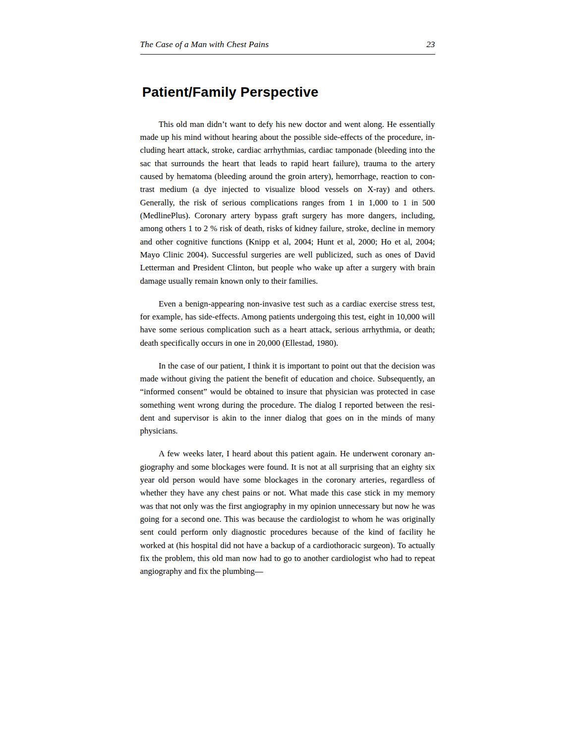The Case of a Man with Chest Pains 23
Patient/Family Perspective
This old man didn’t want to defy his new doctor and went along. He essentially made up his mind without hearing about the possible side-effects of the procedure, including heart attack, stroke, cardiac arrhythmias, cardiac tamponade (bleeding into the sac that surrounds the heart that leads to rapid heart failure), trauma to the artery caused by hematoma (bleeding around the groin artery), hemorrhage, reaction to contrast medium (a dye injected to visualize blood vessels on X-ray) and others. Generally, the risk of serious complications ranges from 1 in 1,000 to 1 in 500 (MedlinePlus). Coronary artery bypass graft surgery has more dangers, including, among others 1 to 2 % risk of death, risks of kidney failure, stroke, decline in memory and other cognitive functions (Knipp et al, 2004; Hunt et al, 2000; Ho et al, 2004; Mayo Clinic 2004). Successful surgeries are well publicized, such as ones of David Letterman and President Clinton, but people who wake up after a surgery with brain damage usually remain known only to their families.
Even a benign-appearing non-invasive test such as a cardiac exercise stress test, for example, has side-effects. Among patients undergoing this test, eight in 10,000 will have some serious complication such as a heart attack, serious arrhythmia, or death; death specifically occurs in one in 20,000 (Ellestad, 1980).
In the case of our patient, I think it is important to point out that the decision was made without giving the patient the benefit of education and choice. Subsequently, an “informed consent” would be obtained to insure that physician was protected in case something went wrong during the procedure. The dialog I reported between the resident and supervisor is akin to the inner dialog that goes on in the minds of many physicians.
A few weeks later, I heard about this patient again. He underwent coronary angiography and some blockages were found. It is not at all surprising that an eighty six year old person would have some blockages in the coronary arteries, regardless of whether they have any chest pains or not. What made this case stick in my memory was that not only was the first angiography in my opinion unnecessary but now he was going for a second one. This was because the cardiologist to whom he was originally sent could perform only diagnostic procedures because of the kind of facility he worked at (his hospital did not have a backup of a cardiothoracic surgeon). To actually fix the problem, this old man now had to go to another cardiologist who had to repeat angiography and fix the plumbing—